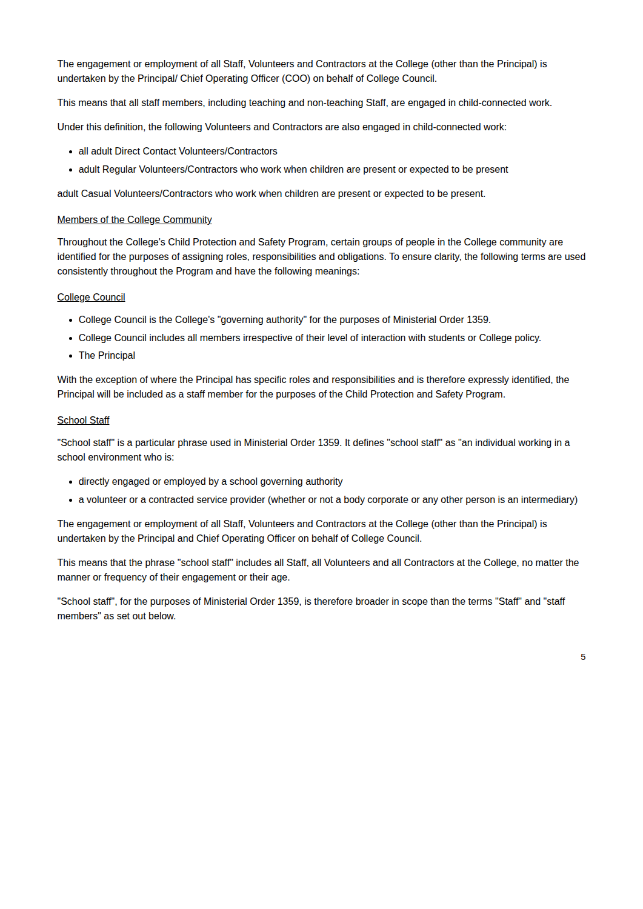The engagement or employment of all Staff, Volunteers and Contractors at the College (other than the Principal) is undertaken by the Principal/ Chief Operating Officer (COO) on behalf of College Council.
This means that all staff members, including teaching and non-teaching Staff, are engaged in child-connected work.
Under this definition, the following Volunteers and Contractors are also engaged in child-connected work:
all adult Direct Contact Volunteers/Contractors
adult Regular Volunteers/Contractors who work when children are present or expected to be present
adult Casual Volunteers/Contractors who work when children are present or expected to be present.
Members of the College Community
Throughout the College's Child Protection and Safety Program, certain groups of people in the College community are identified for the purposes of assigning roles, responsibilities and obligations. To ensure clarity, the following terms are used consistently throughout the Program and have the following meanings:
College Council
College Council is the College's "governing authority" for the purposes of Ministerial Order 1359.
College Council includes all members irrespective of their level of interaction with students or College policy.
The Principal
With the exception of where the Principal has specific roles and responsibilities and is therefore expressly identified, the Principal will be included as a staff member for the purposes of the Child Protection and Safety Program.
School Staff
"School staff" is a particular phrase used in Ministerial Order 1359. It defines "school staff" as "an individual working in a school environment who is:
directly engaged or employed by a school governing authority
a volunteer or a contracted service provider (whether or not a body corporate or any other person is an intermediary)
The engagement or employment of all Staff, Volunteers and Contractors at the College (other than the Principal) is undertaken by the Principal and Chief Operating Officer on behalf of College Council.
This means that the phrase "school staff" includes all Staff, all Volunteers and all Contractors at the College, no matter the manner or frequency of their engagement or their age.
"School staff", for the purposes of Ministerial Order 1359, is therefore broader in scope than the terms "Staff" and "staff members" as set out below.
5